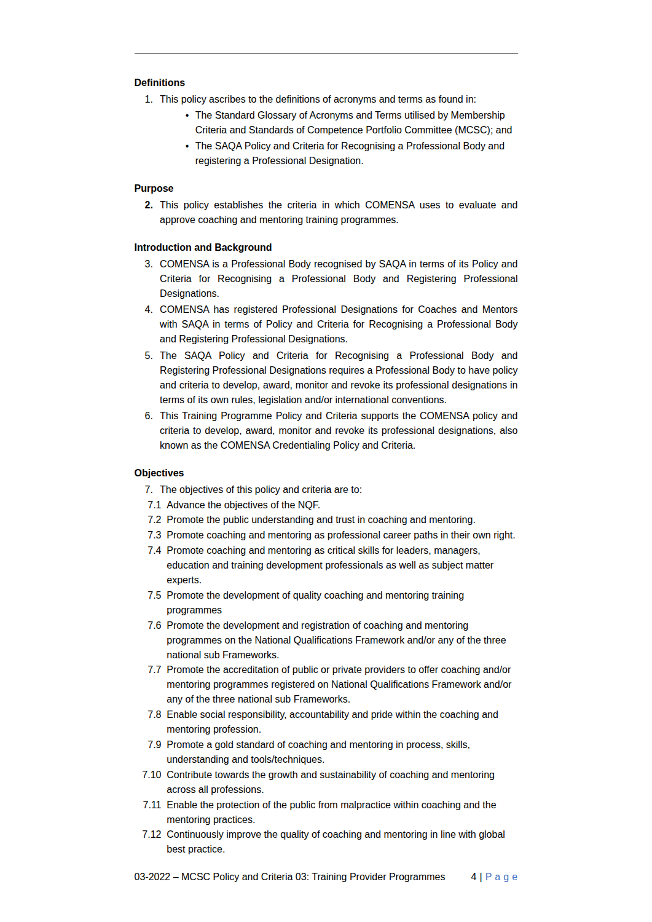Definitions
1. This policy ascribes to the definitions of acronyms and terms as found in:
• The Standard Glossary of Acronyms and Terms utilised by Membership Criteria and Standards of Competence Portfolio Committee (MCSC); and
• The SAQA Policy and Criteria for Recognising a Professional Body and registering a Professional Designation.
Purpose
2. This policy establishes the criteria in which COMENSA uses to evaluate and approve coaching and mentoring training programmes.
Introduction and Background
3. COMENSA is a Professional Body recognised by SAQA in terms of its Policy and Criteria for Recognising a Professional Body and Registering Professional Designations.
4. COMENSA has registered Professional Designations for Coaches and Mentors with SAQA in terms of Policy and Criteria for Recognising a Professional Body and Registering Professional Designations.
5. The SAQA Policy and Criteria for Recognising a Professional Body and Registering Professional Designations requires a Professional Body to have policy and criteria to develop, award, monitor and revoke its professional designations in terms of its own rules, legislation and/or international conventions.
6. This Training Programme Policy and Criteria supports the COMENSA policy and criteria to develop, award, monitor and revoke its professional designations, also known as the COMENSA Credentialing Policy and Criteria.
Objectives
7. The objectives of this policy and criteria are to:
7.1 Advance the objectives of the NQF.
7.2 Promote the public understanding and trust in coaching and mentoring.
7.3 Promote coaching and mentoring as professional career paths in their own right.
7.4 Promote coaching and mentoring as critical skills for leaders, managers, education and training development professionals as well as subject matter experts.
7.5 Promote the development of quality coaching and mentoring training programmes
7.6 Promote the development and registration of coaching and mentoring programmes on the National Qualifications Framework and/or any of the three national sub Frameworks.
7.7 Promote the accreditation of public or private providers to offer coaching and/or mentoring programmes registered on National Qualifications Framework and/or any of the three national sub Frameworks.
7.8 Enable social responsibility, accountability and pride within the coaching and mentoring profession.
7.9 Promote a gold standard of coaching and mentoring in process, skills, understanding and tools/techniques.
7.10 Contribute towards the growth and sustainability of coaching and mentoring across all professions.
7.11 Enable the protection of the public from malpractice within coaching and the mentoring practices.
7.12 Continuously improve the quality of coaching and mentoring in line with global best practice.
03-2022 – MCSC Policy and Criteria 03: Training Provider Programmes 4 | P a g e